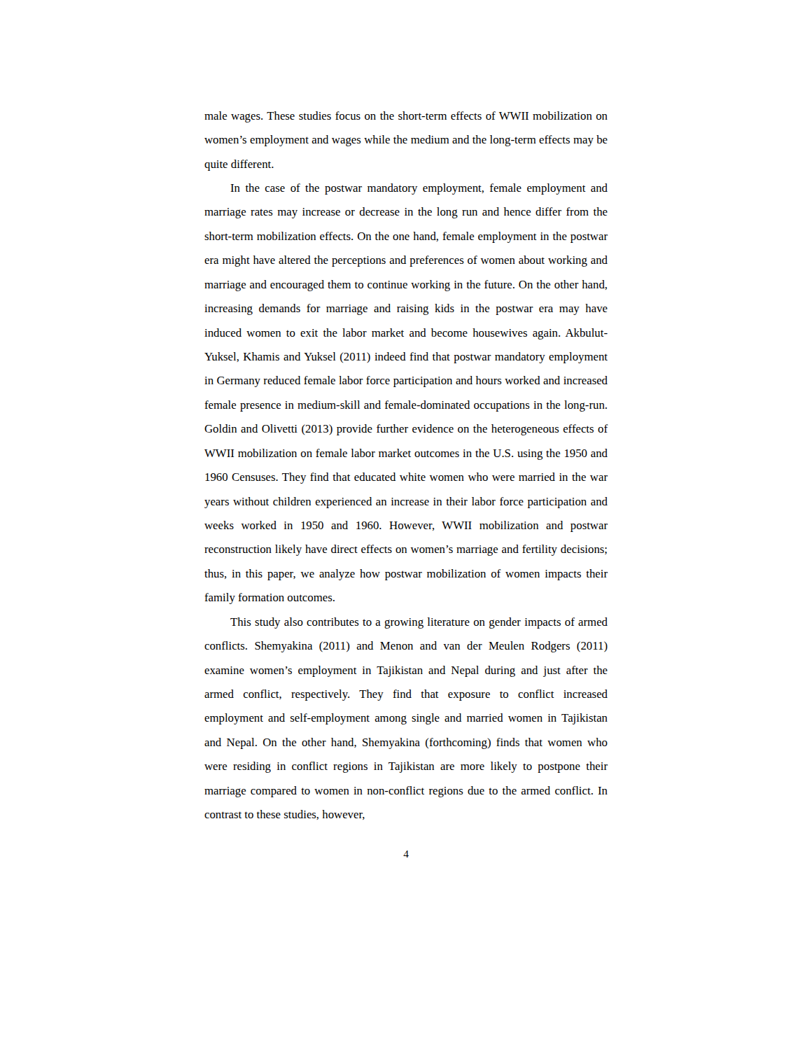male wages. These studies focus on the short-term effects of WWII mobilization on women’s employment and wages while the medium and the long-term effects may be quite different.
In the case of the postwar mandatory employment, female employment and marriage rates may increase or decrease in the long run and hence differ from the short-term mobilization effects. On the one hand, female employment in the postwar era might have altered the perceptions and preferences of women about working and marriage and encouraged them to continue working in the future. On the other hand, increasing demands for marriage and raising kids in the postwar era may have induced women to exit the labor market and become housewives again. Akbulut-Yuksel, Khamis and Yuksel (2011) indeed find that postwar mandatory employment in Germany reduced female labor force participation and hours worked and increased female presence in medium-skill and female-dominated occupations in the long-run. Goldin and Olivetti (2013) provide further evidence on the heterogeneous effects of WWII mobilization on female labor market outcomes in the U.S. using the 1950 and 1960 Censuses. They find that educated white women who were married in the war years without children experienced an increase in their labor force participation and weeks worked in 1950 and 1960. However, WWII mobilization and postwar reconstruction likely have direct effects on women’s marriage and fertility decisions; thus, in this paper, we analyze how postwar mobilization of women impacts their family formation outcomes.
This study also contributes to a growing literature on gender impacts of armed conflicts. Shemyakina (2011) and Menon and van der Meulen Rodgers (2011) examine women’s employment in Tajikistan and Nepal during and just after the armed conflict, respectively. They find that exposure to conflict increased employment and self-employment among single and married women in Tajikistan and Nepal. On the other hand, Shemyakina (forthcoming) finds that women who were residing in conflict regions in Tajikistan are more likely to postpone their marriage compared to women in non-conflict regions due to the armed conflict. In contrast to these studies, however,
4